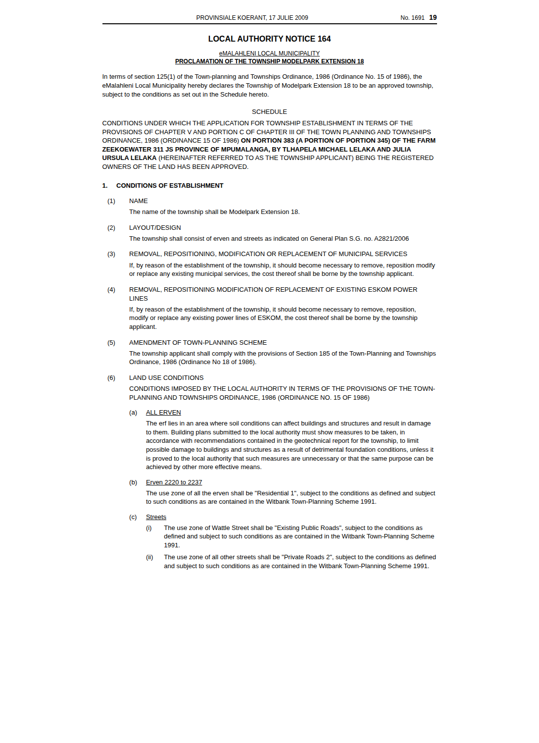PROVINSIALE KOERANT, 17 JULIE 2009
No. 1691 19
LOCAL AUTHORITY NOTICE 164
eMALAHLENI LOCAL MUNICIPALITY
PROCLAMATION OF THE TOWNSHIP MODELPARK EXTENSION 18
In terms of section 125(1) of the Town-planning and Townships Ordinance, 1986 (Ordinance No. 15 of 1986), the eMalahleni Local Municipality hereby declares the Township of Modelpark Extension 18 to be an approved township, subject to the conditions as set out in the Schedule hereto.
SCHEDULE
CONDITIONS UNDER WHICH THE APPLICATION FOR TOWNSHIP ESTABLISHMENT IN TERMS OF THE PROVISIONS OF CHAPTER V AND PORTION C OF CHAPTER III OF THE TOWN PLANNING AND TOWNSHIPS ORDINANCE, 1986 (ORDINANCE 15 OF 1986) ON PORTION 383 (A PORTION OF PORTION 345) OF THE FARM ZEEKOEWATER 311 JS PROVINCE OF MPUMALANGA, BY TLHAPELA MICHAEL LELAKA AND JULIA URSULA LELAKA (HEREINAFTER REFERRED TO AS THE TOWNSHIP APPLICANT) BEING THE REGISTERED OWNERS OF THE LAND HAS BEEN APPROVED.
1. CONDITIONS OF ESTABLISHMENT
(1)
NAME
The name of the township shall be Modelpark Extension 18.
(2)
LAYOUT/DESIGN
The township shall consist of erven and streets as indicated on General Plan S.G. no. A2821/2006
(3)
REMOVAL, REPOSITIONING, MODIFICATION OR REPLACEMENT OF MUNICIPAL SERVICES
If, by reason of the establishment of the township, it should become necessary to remove, reposition modify or replace any existing municipal services, the cost thereof shall be borne by the township applicant.
(4)
REMOVAL, REPOSITIONING MODIFICATION OF REPLACEMENT OF EXISTING ESKOM POWER LINES
If, by reason of the establishment of the township, it should become necessary to remove, reposition, modify or replace any existing power lines of ESKOM, the cost thereof shall be borne by the township applicant.
(5)
AMENDMENT OF TOWN-PLANNING SCHEME
The township applicant shall comply with the provisions of Section 185 of the Town-Planning and Townships Ordinance, 1986 (Ordinance No 18 of 1986).
(6)
LAND USE CONDITIONS
CONDITIONS IMPOSED BY THE LOCAL AUTHORITY IN TERMS OF THE PROVISIONS OF THE TOWN-PLANNING AND TOWNSHIPS ORDINANCE, 1986 (ORDINANCE NO. 15 OF 1986)
(a)
ALL ERVEN
The erf lies in an area where soil conditions can affect buildings and structures and result in damage to them. Building plans submitted to the local authority must show measures to be taken, in accordance with recommendations contained in the geotechnical report for the township, to limit possible damage to buildings and structures as a result of detrimental foundation conditions, unless it is proved to the local authority that such measures are unnecessary or that the same purpose can be achieved by other more effective means.
(b)
Erven 2220 to 2237
The use zone of all the erven shall be "Residential 1", subject to the conditions as defined and subject to such conditions as are contained in the Witbank Town-Planning Scheme 1991.
(c)
Streets
(i) The use zone of Wattle Street shall be "Existing Public Roads", subject to the conditions as defined and subject to such conditions as are contained in the Witbank Town-Planning Scheme 1991.
(ii) The use zone of all other streets shall be "Private Roads 2", subject to the conditions as defined and subject to such conditions as are contained in the Witbank Town-Planning Scheme 1991.